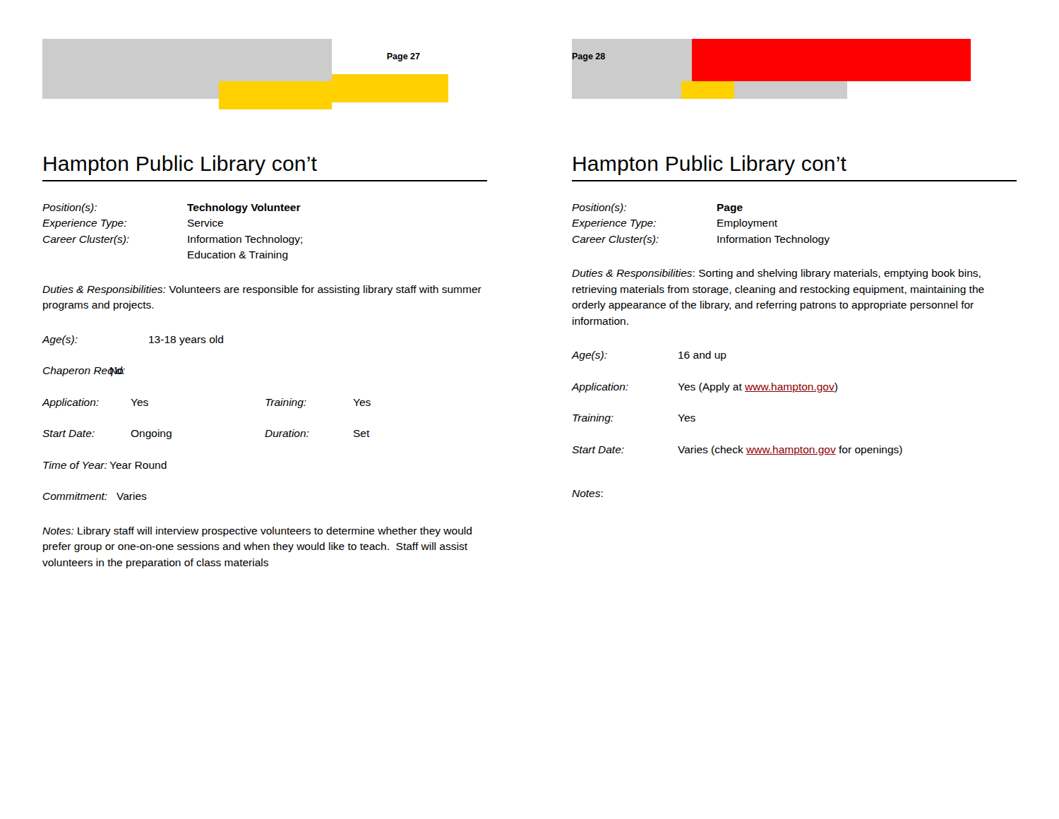Page 27
Hampton Public Library con’t
Position(s):
Technology Volunteer
Experience Type:
Service
Career Cluster(s):
Information Technology;
Education & Training
Duties & Responsibilities: Volunteers are responsible for assisting library staff with summer programs and projects.
Age(s):
13-18 years old
Chaperon Req’d:
No
Application:
Yes
Training:
Yes
Start Date:
Ongoing
Duration:
Set
Time of Year:
Year Round
Commitment:
Varies
Notes: Library staff will interview prospective volunteers to determine whether they would prefer group or one-on-one sessions and when they would like to teach. Staff will assist volunteers in the preparation of class materials
Page 28
Hampton Public Library con’t
Position(s):
Page
Experience Type:
Employment
Career Cluster(s):
Information Technology
Duties & Responsibilities: Sorting and shelving library materials, emptying book bins, retrieving materials from storage, cleaning and restocking equipment, maintaining the orderly appearance of the library, and referring patrons to appropriate personnel for information.
Age(s):
16 and up
Application:
Yes (Apply at www.hampton.gov)
Training:
Yes
Start Date:
Varies (check www.hampton.gov for openings)
Notes: